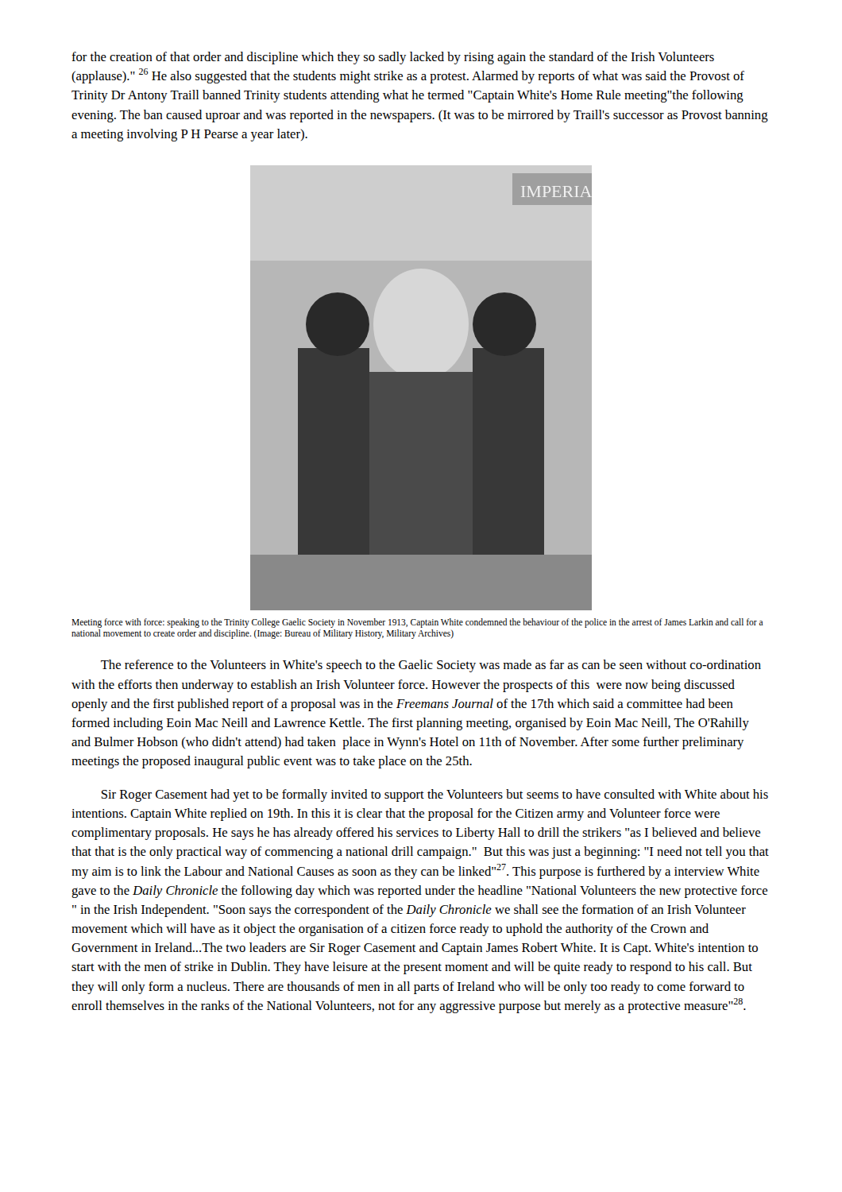for the creation of that order and discipline which they so sadly lacked by rising again the standard of the Irish Volunteers (applause)." 26 He also suggested that the students might strike as a protest. Alarmed by reports of what was said the Provost of Trinity Dr Antony Traill banned Trinity students attending what he termed "Captain White's Home Rule meeting"the following evening. The ban caused uproar and was reported in the newspapers. (It was to be mirrored by Traill's successor as Provost banning a meeting involving P H Pearse a year later).
Meeting force with force: speaking to the Trinity College Gaelic Society in November 1913, Captain White condemned the behaviour of the police in the arrest of James Larkin and call for a national movement to create order and discipline. (Image: Bureau of Military History, Military Archives)
The reference to the Volunteers in White's speech to the Gaelic Society was made as far as can be seen without co-ordination with the efforts then underway to establish an Irish Volunteer force. However the prospects of this were now being discussed openly and the first published report of a proposal was in the Freemans Journal of the 17th which said a committee had been formed including Eoin Mac Neill and Lawrence Kettle. The first planning meeting, organised by Eoin Mac Neill, The O'Rahilly and Bulmer Hobson (who didn't attend) had taken place in Wynn's Hotel on 11th of November. After some further preliminary meetings the proposed inaugural public event was to take place on the 25th.
Sir Roger Casement had yet to be formally invited to support the Volunteers but seems to have consulted with White about his intentions. Captain White replied on 19th. In this it is clear that the proposal for the Citizen army and Volunteer force were complimentary proposals. He says he has already offered his services to Liberty Hall to drill the strikers "as I believed and believe that that is the only practical way of commencing a national drill campaign." But this was just a beginning: "I need not tell you that my aim is to link the Labour and National Causes as soon as they can be linked"27. This purpose is furthered by a interview White gave to the Daily Chronicle the following day which was reported under the headline "National Volunteers the new protective force " in the Irish Independent. "Soon says the correspondent of the Daily Chronicle we shall see the formation of an Irish Volunteer movement which will have as it object the organisation of a citizen force ready to uphold the authority of the Crown and Government in Ireland...The two leaders are Sir Roger Casement and Captain James Robert White. It is Capt. White's intention to start with the men of strike in Dublin. They have leisure at the present moment and will be quite ready to respond to his call. But they will only form a nucleus. There are thousands of men in all parts of Ireland who will be only too ready to come forward to enroll themselves in the ranks of the National Volunteers, not for any aggressive purpose but merely as a protective measure"28.